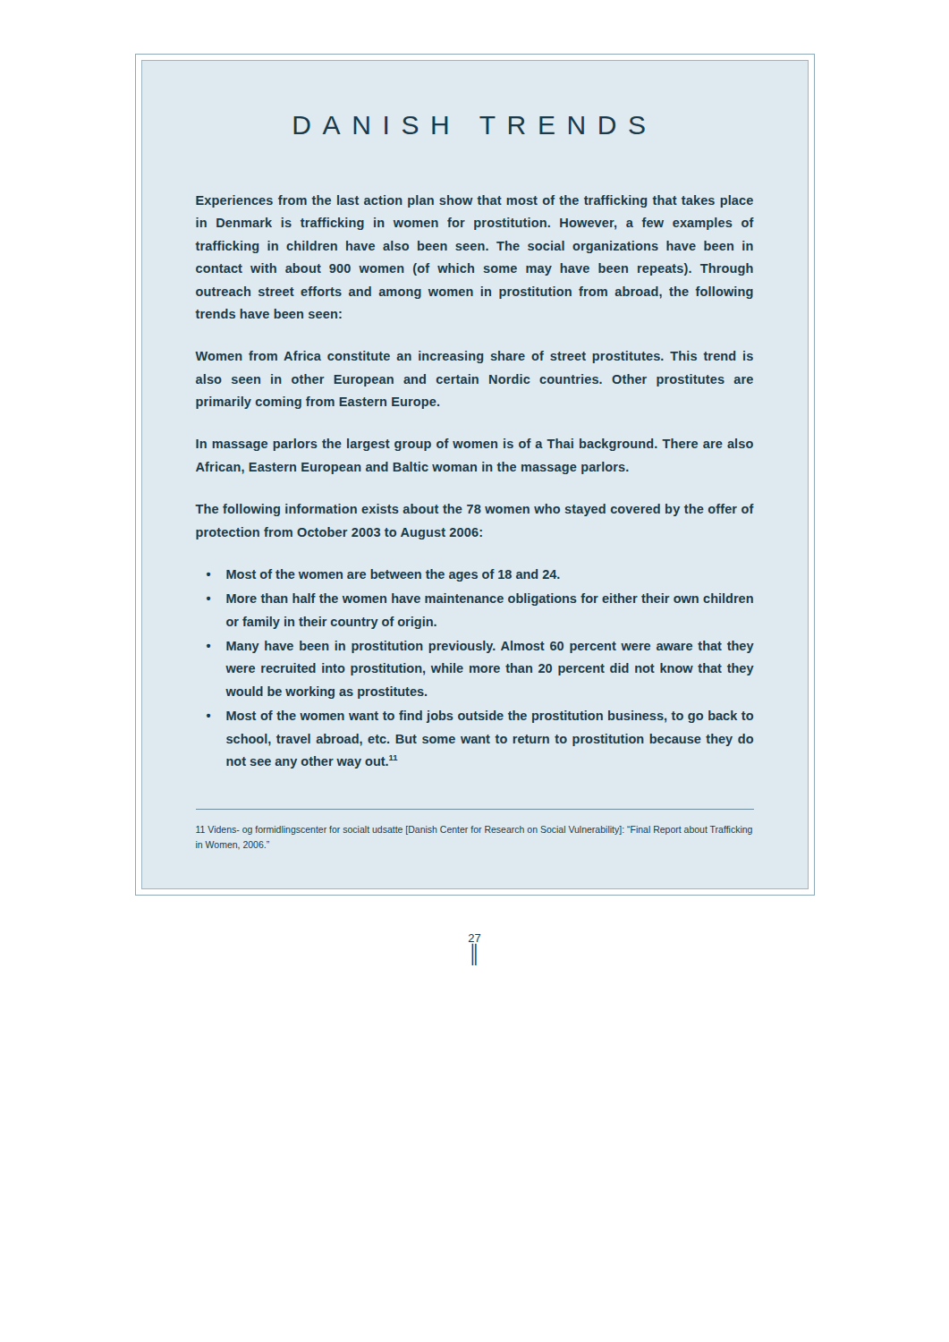DANISH TRENDS
Experiences from the last action plan show that most of the trafficking that takes place in Denmark is trafficking in women for prostitution. However, a few examples of trafficking in children have also been seen. The social organizations have been in contact with about 900 women (of which some may have been repeats). Through outreach street efforts and among women in prostitution from abroad, the following trends have been seen:
Women from Africa constitute an increasing share of street prostitutes. This trend is also seen in other European and certain Nordic countries. Other prostitutes are primarily coming from Eastern Europe.
In massage parlors the largest group of women is of a Thai background. There are also African, Eastern European and Baltic woman in the massage parlors.
The following information exists about the 78 women who stayed covered by the offer of protection from October 2003 to August 2006:
•Most of the women are between the ages of 18 and 24.
•More than half the women have maintenance obligations for either their own children or family in their country of origin.
•Many have been in prostitution previously. Almost 60 percent were aware that they were recruited into prostitution, while more than 20 percent did not know that they would be working as prostitutes.
•Most of the women want to find jobs outside the prostitution business, to go back to school, travel abroad, etc. But some want to return to prostitution because they do not see any other way out.11
11 Videns- og formidlingscenter for socialt udsatte [Danish Center for Research on Social Vulnerability]: “Final Report about Trafficking in Women, 2006.”
27 ║